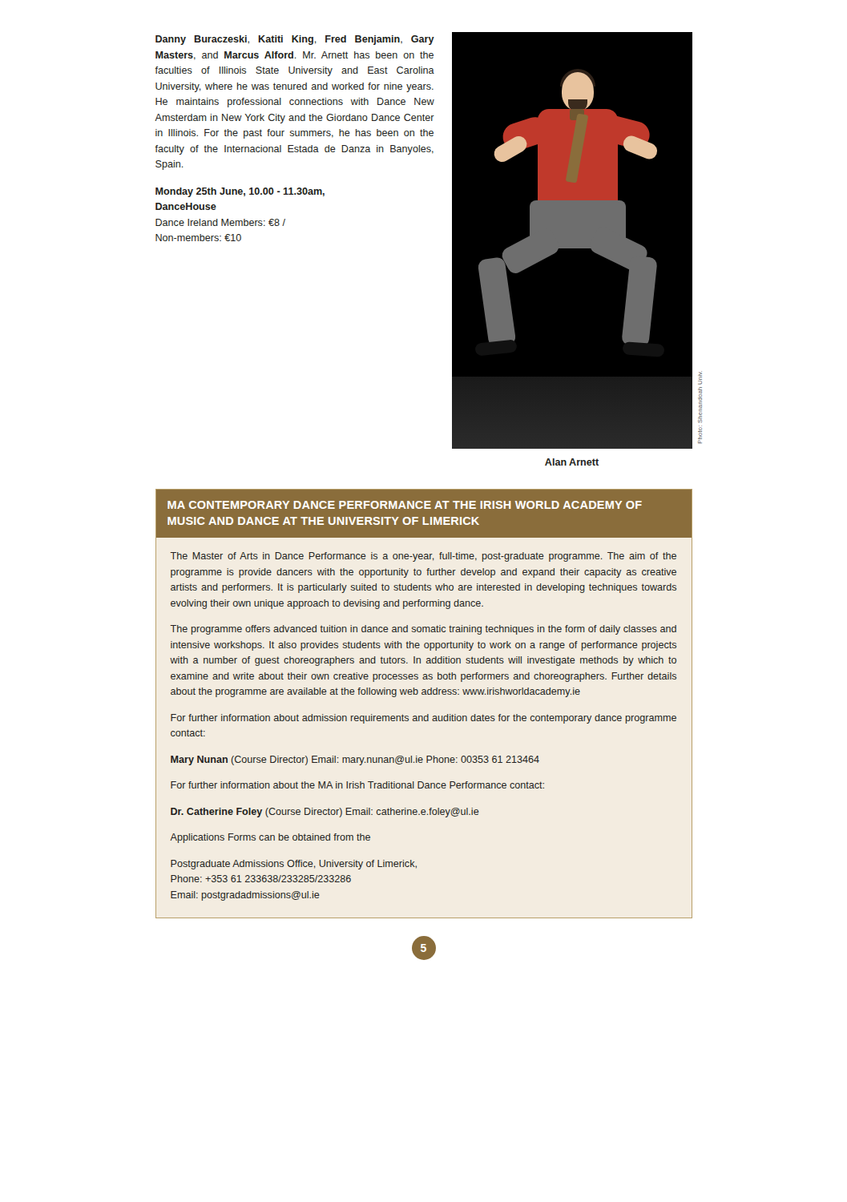Danny Buraczeski, Katiti King, Fred Benjamin, Gary Masters, and Marcus Alford. Mr. Arnett has been on the faculties of Illinois State University and East Carolina University, where he was tenured and worked for nine years. He maintains professional connections with Dance New Amsterdam in New York City and the Giordano Dance Center in Illinois. For the past four summers, he has been on the faculty of the Internacional Estada de Danza in Banyoles, Spain.
Monday 25th June, 10.00 - 11.30am,
DanceHouse
Dance Ireland Members: €8 /
Non-members: €10
Alan Arnett
Photo: Shenandoah Univ.
MA CONTEMPORARY DANCE PERFORMANCE AT THE IRISH WORLD ACADEMY OF MUSIC AND DANCE AT THE UNIVERSITY OF LIMERICK
The Master of Arts in Dance Performance is a one-year, full-time, post-graduate programme. The aim of the programme is provide dancers with the opportunity to further develop and expand their capacity as creative artists and performers. It is particularly suited to students who are interested in developing techniques towards evolving their own unique approach to devising and performing dance.
The programme offers advanced tuition in dance and somatic training techniques in the form of daily classes and intensive workshops. It also provides students with the opportunity to work on a range of performance projects with a number of guest choreographers and tutors. In addition students will investigate methods by which to examine and write about their own creative processes as both performers and choreographers. Further details about the programme are available at the following web address: www.irishworldacademy.ie
For further information about admission requirements and audition dates for the contemporary dance programme contact:
Mary Nunan (Course Director) Email: mary.nunan@ul.ie Phone: 00353 61 213464
For further information about the MA in Irish Traditional Dance Performance contact:
Dr. Catherine Foley (Course Director) Email: catherine.e.foley@ul.ie
Applications Forms can be obtained from the
Postgraduate Admissions Office, University of Limerick,
Phone: +353 61 233638/233285/233286
Email: postgradadmissions@ul.ie
5